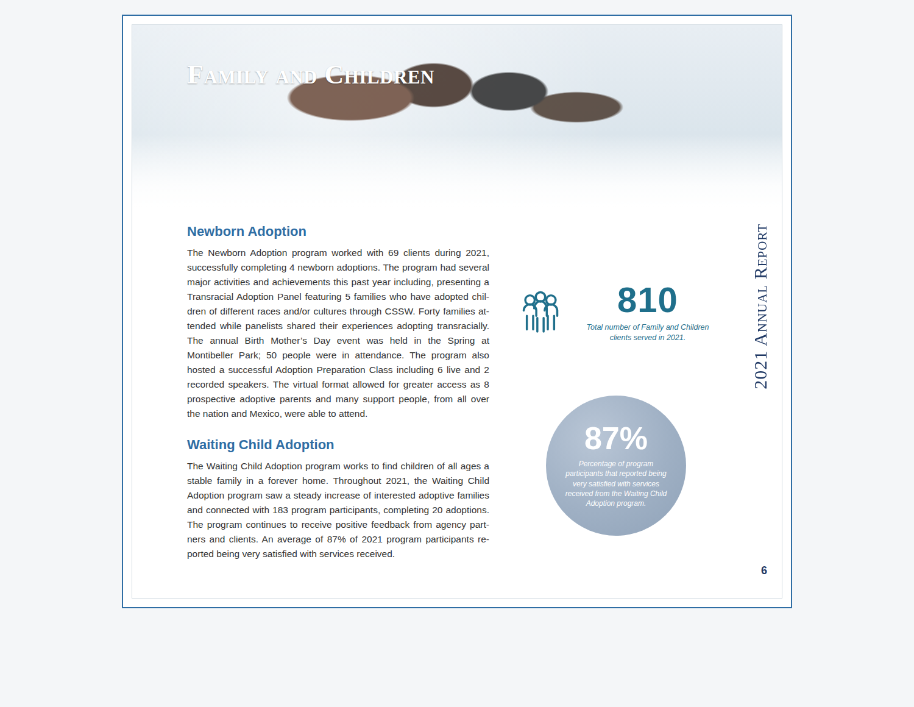Family and Children
Newborn Adoption
The Newborn Adoption program worked with 69 clients during 2021, successfully completing 4 newborn adoptions. The program had several major activities and achievements this past year including, presenting a Transracial Adoption Panel featuring 5 families who have adopted children of different races and/or cultures through CSSW. Forty families attended while panelists shared their experiences adopting transracially. The annual Birth Mother’s Day event was held in the Spring at Montibeller Park; 50 people were in attendance. The program also hosted a successful Adoption Preparation Class including 6 live and 2 recorded speakers. The virtual format allowed for greater access as 8 prospective adoptive parents and many support people, from all over the nation and Mexico, were able to attend.
Waiting Child Adoption
The Waiting Child Adoption program works to find children of all ages a stable family in a forever home. Throughout 2021, the Waiting Child Adoption program saw a steady increase of interested adoptive families and connected with 183 program participants, completing 20 adoptions. The program continues to receive positive feedback from agency partners and clients. An average of 87% of 2021 program participants reported being very satisfied with services received.
810
Total number of Family and Children clients served in 2021.
87%
Percentage of program participants that reported being very satisfied with services received from the Waiting Child Adoption program.
2021 Annual Report
6